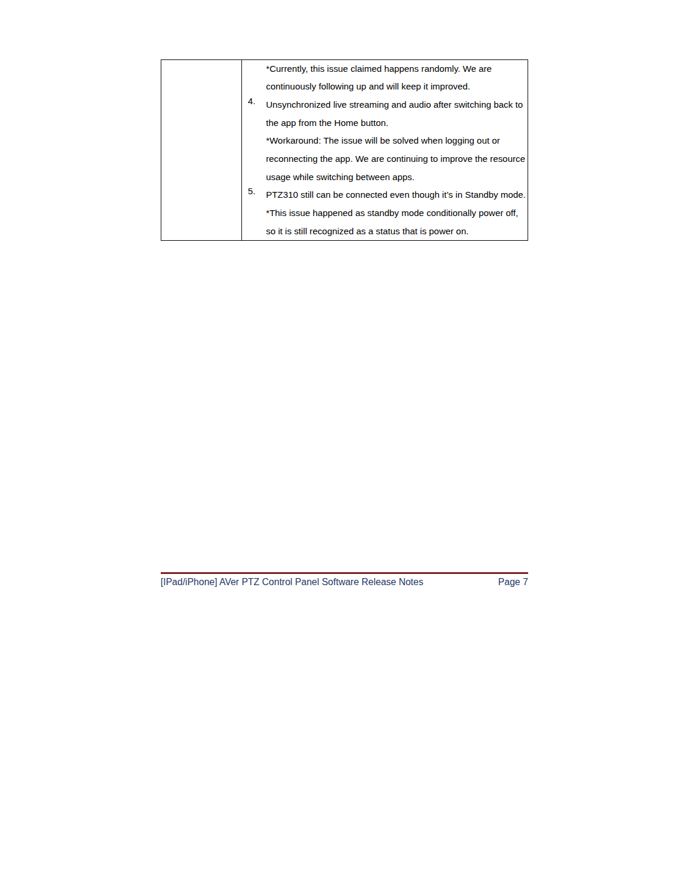| | *Currently, this issue claimed happens randomly. We are continuously following up and will keep it improved. 4. Unsynchronized live streaming and audio after switching back to the app from the Home button. *Workaround: The issue will be solved when logging out or reconnecting the app. We are continuing to improve the resource usage while switching between apps. 5. PTZ310 still can be connected even though it’s in Standby mode. *This issue happened as standby mode conditionally power off, so it is still recognized as a status that is power on. |
[IPad/iPhone] AVer PTZ Control Panel Software Release Notes
Page 7